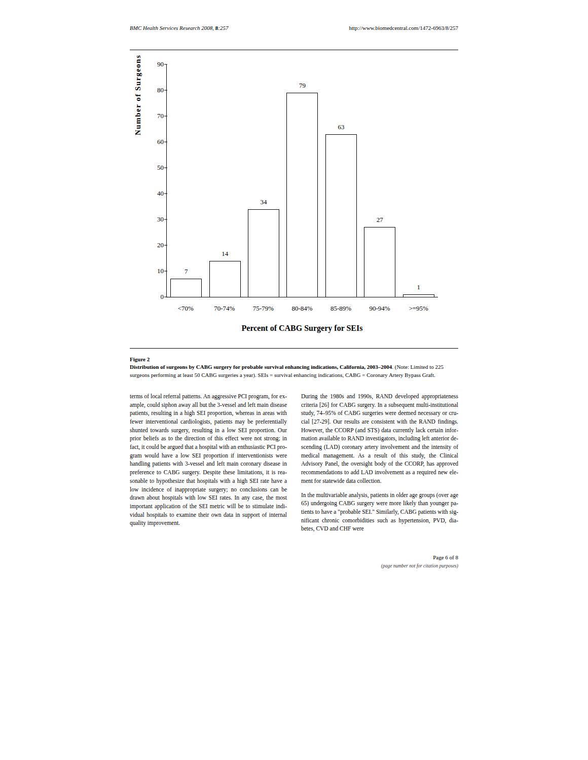BMC Health Services Research 2008, 8:257
http://www.biomedcentral.com/1472-6963/8/257
Number of Surgeons
90
80
70
60
50
40
30
20
10
0
7
14
34
79
63
27
1
<70% 70-74% 75-79% 80-84% 85-89% 90-94% >=95%
Percent of CABG Surgery for SEIs
Figure 2 Distribution of surgeons by CABG surgery for probable survival enhancing indications, California, 2003–2004. (Note: Limited to 225 surgeons performing at least 50 CABG surgeries a year). SEIs = survival enhancing indications, CABG = Coronary Artery Bypass Graft.
terms of local referral patterns. An aggressive PCI program, for example, could siphon away all but the 3-vessel and left main disease patients, resulting in a high SEI proportion, whereas in areas with fewer interventional cardiologists, patients may be preferentially shunted towards surgery, resulting in a low SEI proportion. Our prior beliefs as to the direction of this effect were not strong; in fact, it could be argued that a hospital with an enthusiastic PCI program would have a low SEI proportion if interventionists were handling patients with 3-vessel and left main coronary disease in preference to CABG surgery. Despite these limitations, it is reasonable to hypothesize that hospitals with a high SEI rate have a low incidence of inappropriate surgery; no conclusions can be drawn about hospitals with low SEI rates. In any case, the most important application of the SEI metric will be to stimulate individual hospitals to examine their own data in support of internal quality improvement.
During the 1980s and 1990s, RAND developed appropriateness criteria [26] for CABG surgery. In a subsequent multi-institutional study, 74–95% of CABG surgeries were deemed necessary or crucial [27-29]. Our results are consistent with the RAND findings. However, the CCORP (and STS) data currently lack certain information available to RAND investigators, including left anterior descending (LAD) coronary artery involvement and the intensity of medical management. As a result of this study, the Clinical Advisory Panel, the oversight body of the CCORP, has approved recommendations to add LAD involvement as a required new element for statewide data collection.
In the multivariable analysis, patients in older age groups (over age 65) undergoing CABG surgery were more likely than younger patients to have a "probable SEI." Similarly, CABG patients with significant chronic comorbidities such as hypertension, PVD, diabetes, CVD and CHF were
Page 6 of 8 (page number not for citation purposes)